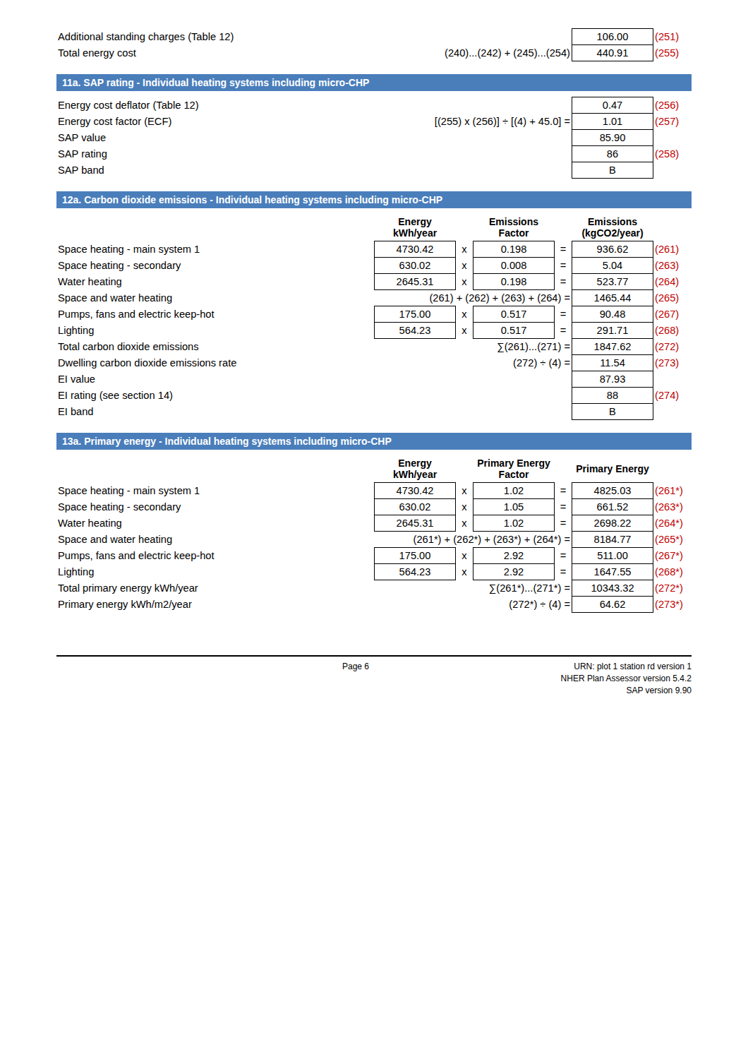| Additional standing charges (Table 12) | | 106.00 | (251) |
| Total energy cost | (240)...(242) + (245)...(254) | 440.91 | (255) |
11a. SAP rating - Individual heating systems including micro-CHP
| Energy cost deflator (Table 12) | | 0.47 | (256) |
| Energy cost factor (ECF) | [(255) x (256)] ÷ [(4) + 45.0] = | 1.01 | (257) |
| SAP value | | 85.90 | |
| SAP rating | | 86 | (258) |
| SAP band | | B | |
12a. Carbon dioxide emissions - Individual heating systems including micro-CHP
| | Energy kWh/year | | Emissions Factor | | Emissions (kgCO2/year) | |
| Space heating - main system 1 | 4730.42 | x | 0.198 | = | 936.62 | (261) |
| Space heating - secondary | 630.02 | x | 0.008 | = | 5.04 | (263) |
| Water heating | 2645.31 | x | 0.198 | = | 523.77 | (264) |
| Space and water heating | (261) + (262) + (263) + (264) = | 1465.44 | (265) |
| Pumps, fans and electric keep-hot | 175.00 | x | 0.517 | = | 90.48 | (267) |
| Lighting | 564.23 | x | 0.517 | = | 291.71 | (268) |
| Total carbon dioxide emissions | ∑(261)...(271) = | 1847.62 | (272) |
| Dwelling carbon dioxide emissions rate | (272) ÷ (4) = | 11.54 | (273) |
| EI value | | 87.93 | |
| EI rating (see section 14) | | 88 | (274) |
| EI band | | B | |
13a. Primary energy - Individual heating systems including micro-CHP
| | Energy kWh/year | | Primary Energy Factor | | Primary Energy | |
| Space heating - main system 1 | 4730.42 | x | 1.02 | = | 4825.03 | (261*) |
| Space heating - secondary | 630.02 | x | 1.05 | = | 661.52 | (263*) |
| Water heating | 2645.31 | x | 1.02 | = | 2698.22 | (264*) |
| Space and water heating | (261*) + (262*) + (263*) + (264*) = | 8184.77 | (265*) |
| Pumps, fans and electric keep-hot | 175.00 | x | 2.92 | = | 511.00 | (267*) |
| Lighting | 564.23 | x | 2.92 | = | 1647.55 | (268*) |
| Total primary energy kWh/year | ∑(261*)...(271*) = | 10343.32 | (272*) |
| Primary energy kWh/m2/year | (272*) ÷ (4) = | 64.62 | (273*) |
Page 6 URN: plot 1 station rd version 1
NHER Plan Assessor version 5.4.2
SAP version 9.90